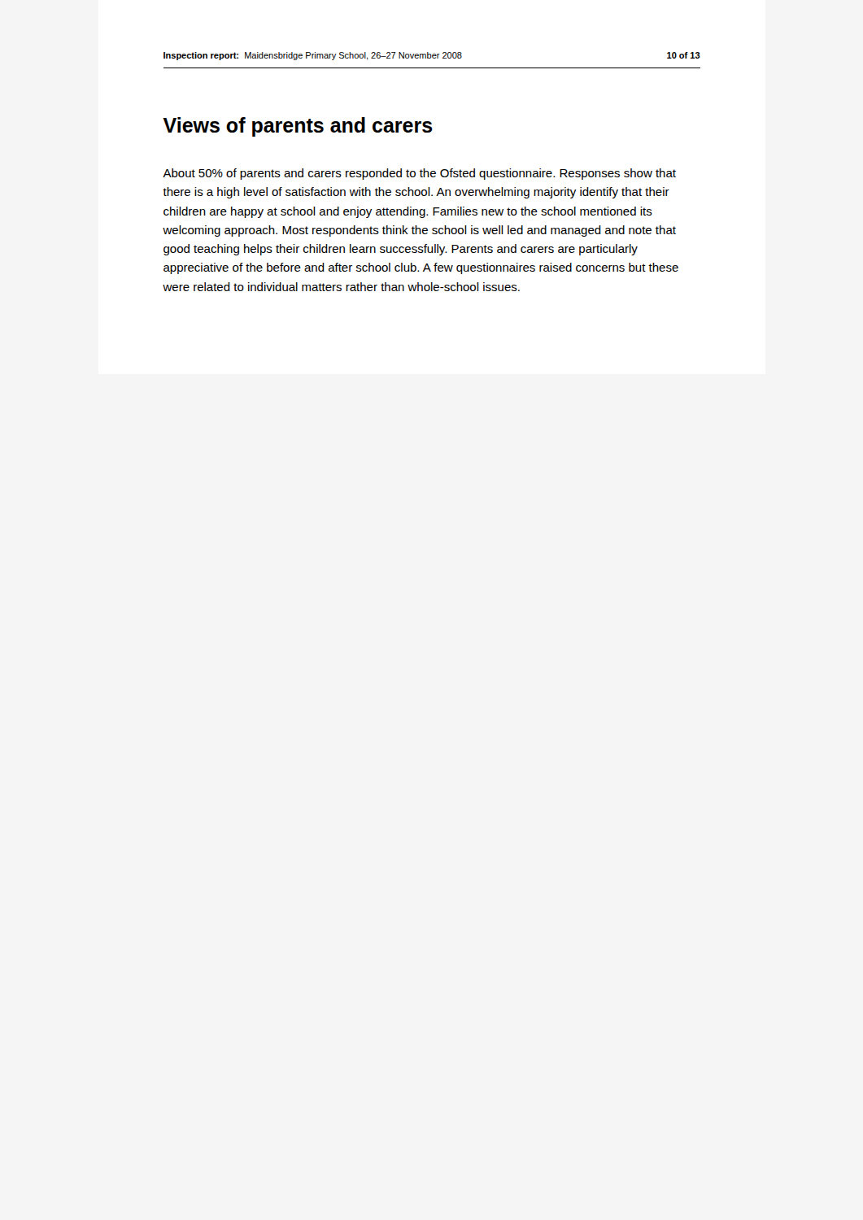Inspection report: Maidensbridge Primary School, 26–27 November 2008
10 of 13
Views of parents and carers
About 50% of parents and carers responded to the Ofsted questionnaire. Responses show that there is a high level of satisfaction with the school. An overwhelming majority identify that their children are happy at school and enjoy attending. Families new to the school mentioned its welcoming approach. Most respondents think the school is well led and managed and note that good teaching helps their children learn successfully. Parents and carers are particularly appreciative of the before and after school club. A few questionnaires raised concerns but these were related to individual matters rather than whole-school issues.